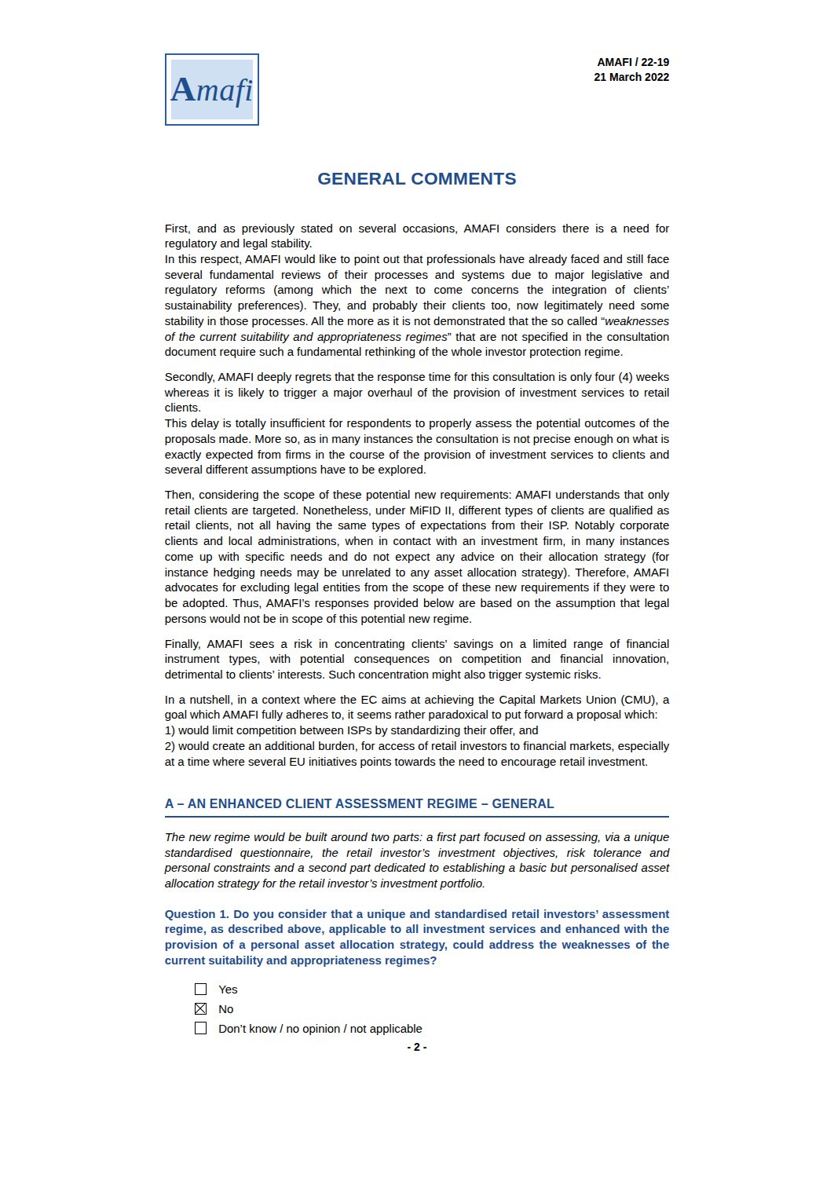Amafi
AMAFI / 22-19
21 March 2022
GENERAL COMMENTS
First, and as previously stated on several occasions, AMAFI considers there is a need for regulatory and legal stability.
In this respect, AMAFI would like to point out that professionals have already faced and still face several fundamental reviews of their processes and systems due to major legislative and regulatory reforms (among which the next to come concerns the integration of clients’ sustainability preferences). They, and probably their clients too, now legitimately need some stability in those processes. All the more as it is not demonstrated that the so called “weaknesses of the current suitability and appropriateness regimes” that are not specified in the consultation document require such a fundamental rethinking of the whole investor protection regime.
Secondly, AMAFI deeply regrets that the response time for this consultation is only four (4) weeks whereas it is likely to trigger a major overhaul of the provision of investment services to retail clients.
This delay is totally insufficient for respondents to properly assess the potential outcomes of the proposals made. More so, as in many instances the consultation is not precise enough on what is exactly expected from firms in the course of the provision of investment services to clients and several different assumptions have to be explored.
Then, considering the scope of these potential new requirements: AMAFI understands that only retail clients are targeted. Nonetheless, under MiFID II, different types of clients are qualified as retail clients, not all having the same types of expectations from their ISP. Notably corporate clients and local administrations, when in contact with an investment firm, in many instances come up with specific needs and do not expect any advice on their allocation strategy (for instance hedging needs may be unrelated to any asset allocation strategy). Therefore, AMAFI advocates for excluding legal entities from the scope of these new requirements if they were to be adopted. Thus, AMAFI’s responses provided below are based on the assumption that legal persons would not be in scope of this potential new regime.
Finally, AMAFI sees a risk in concentrating clients’ savings on a limited range of financial instrument types, with potential consequences on competition and financial innovation, detrimental to clients’ interests. Such concentration might also trigger systemic risks.
In a nutshell, in a context where the EC aims at achieving the Capital Markets Union (CMU), a goal which AMAFI fully adheres to, it seems rather paradoxical to put forward a proposal which:
1) would limit competition between ISPs by standardizing their offer, and
2) would create an additional burden, for access of retail investors to financial markets, especially at a time where several EU initiatives points towards the need to encourage retail investment.
A – AN ENHANCED CLIENT ASSESSMENT REGIME – GENERAL
The new regime would be built around two parts: a first part focused on assessing, via a unique standardised questionnaire, the retail investor’s investment objectives, risk tolerance and personal constraints and a second part dedicated to establishing a basic but personalised asset allocation strategy for the retail investor’s investment portfolio.
Question 1. Do you consider that a unique and standardised retail investors’ assessment regime, as described above, applicable to all investment services and enhanced with the provision of a personal asset allocation strategy, could address the weaknesses of the current suitability and appropriateness regimes?
Yes
No
Don’t know / no opinion / not applicable
- 2 -